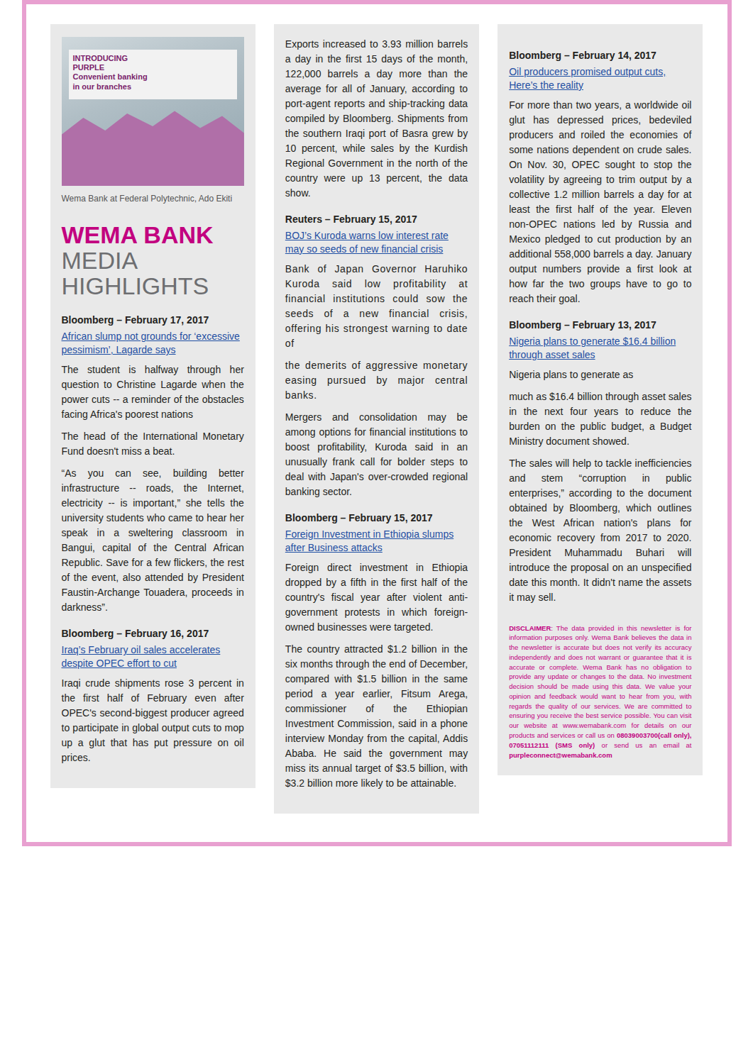INTRODUCING
PURPLE
Convenient banking
in our branches
Wema Bank at Federal Polytechnic, Ado Ekiti
WEMA BANK
MEDIA HIGHLIGHTS
Bloomberg – February 17, 2017
African slump not grounds for ‘excessive pessimism’, Lagarde says
The student is halfway through her question to Christine Lagarde when the power cuts -- a reminder of the obstacles facing Africa's poorest nations
The head of the International Monetary Fund doesn't miss a beat.
“As you can see, building better infrastructure -- roads, the Internet, electricity -- is important,” she tells the university students who came to hear her speak in a sweltering classroom in Bangui, capital of the Central African Republic. Save for a few flickers, the rest of the event, also attended by President Faustin-Archange Touadera, proceeds in darkness”.
Bloomberg – February 16, 2017
Iraq’s February oil sales accelerates despite OPEC effort to cut
Iraqi crude shipments rose 3 percent in the first half of February even after OPEC's second-biggest producer agreed to participate in global output cuts to mop up a glut that has put pressure on oil prices.
Exports increased to 3.93 million barrels a day in the first 15 days of the month, 122,000 barrels a day more than the average for all of January, according to port-agent reports and ship-tracking data compiled by Bloomberg. Shipments from the southern Iraqi port of Basra grew by 10 percent, while sales by the Kurdish Regional Government in the north of the country were up 13 percent, the data show.
Reuters – February 15, 2017
BOJ’s Kuroda warns low interest rate may so seeds of new financial crisis
Bank of Japan Governor Haruhiko Kuroda said low profitability at financial institutions could sow the seeds of a new financial crisis, offering his strongest warning to date of
the demerits of aggressive monetary easing pursued by major central banks.
Mergers and consolidation may be among options for financial institutions to boost profitability, Kuroda said in an unusually frank call for bolder steps to deal with Japan's over-crowded regional banking sector.
Bloomberg – February 15, 2017
Foreign Investment in Ethiopia slumps after Business attacks
Foreign direct investment in Ethiopia dropped by a fifth in the first half of the country's fiscal year after violent anti-government protests in which foreign-owned businesses were targeted.
The country attracted $1.2 billion in the six months through the end of December, compared with $1.5 billion in the same period a year earlier, Fitsum Arega, commissioner of the Ethiopian Investment Commission, said in a phone interview Monday from the capital, Addis Ababa. He said the government may miss its annual target of $3.5 billion, with $3.2 billion more likely to be attainable.
Bloomberg – February 14, 2017
Oil producers promised output cuts, Here’s the reality
For more than two years, a worldwide oil glut has depressed prices, bedeviled producers and roiled the economies of some nations dependent on crude sales. On Nov. 30, OPEC sought to stop the volatility by agreeing to trim output by a collective 1.2 million barrels a day for at least the first half of the year. Eleven non-OPEC nations led by Russia and Mexico pledged to cut production by an additional 558,000 barrels a day. January output numbers provide a first look at how far the two groups have to go to reach their goal.
Bloomberg – February 13, 2017
Nigeria plans to generate $16.4 billion through asset sales
Nigeria plans to generate as
much as $16.4 billion through asset sales in the next four years to reduce the burden on the public budget, a Budget Ministry document showed.
The sales will help to tackle inefficiencies and stem “corruption in public enterprises,” according to the document obtained by Bloomberg, which outlines the West African nation's plans for economic recovery from 2017 to 2020. President Muhammadu Buhari will introduce the proposal on an unspecified date this month. It didn't name the assets it may sell.
DISCLAIMER: The data provided in this newsletter is for information purposes only. Wema Bank believes the data in the newsletter is accurate but does not verify its accuracy independently and does not warrant or guarantee that it is accurate or complete. Wema Bank has no obligation to provide any update or changes to the data. No investment decision should be made using this data. We value your opinion and feedback would want to hear from you, with regards the quality of our services. We are committed to ensuring you receive the best service possible. You can visit our website at www.wemabank.com for details on our products and services or call us on 08039003700(call only), 07051112111 (SMS only) or send us an email at purpleconnect@wemabank.com